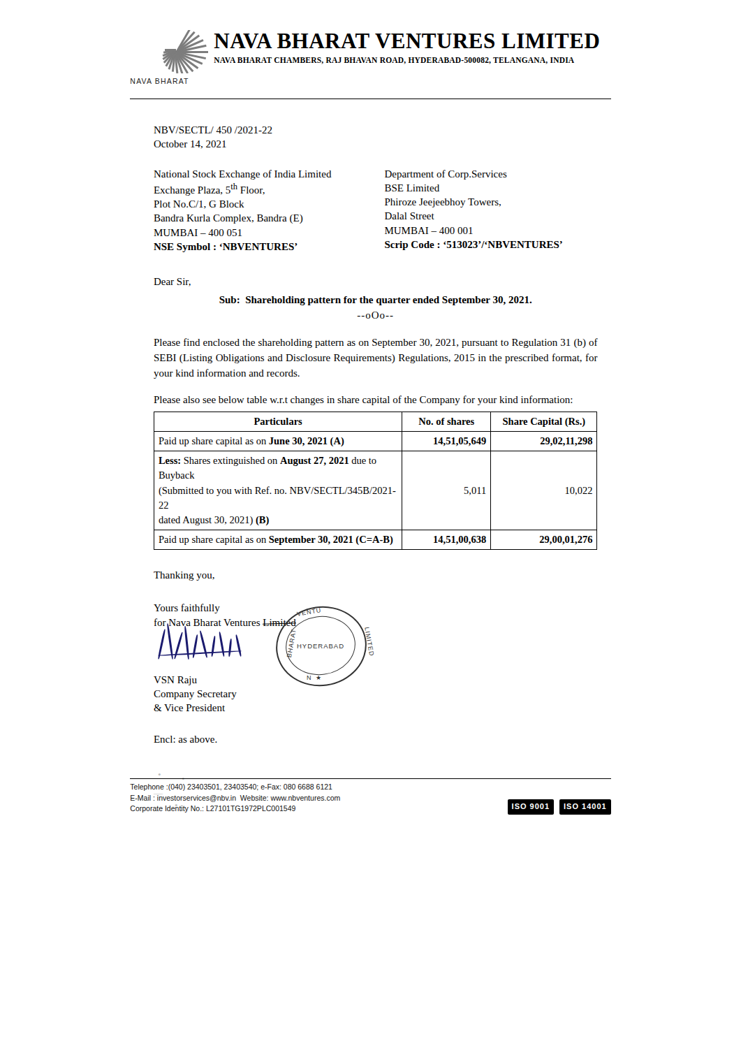NAVA BHARAT
NAVA BHARAT VENTURES LIMITED
NAVA BHARAT CHAMBERS, RAJ BHAVAN ROAD, HYDERABAD-500082, TELANGANA, INDIA
NBV/SECTL/ 450 /2021-22
October 14, 2021
| National Stock Exchange of India Limited Exchange Plaza, 5 th Floor, Plot No.C/1, G Block Bandra Kurla Complex, Bandra (E) MUMBAI – 400 051 NSE Symbol : ‘NBVENTURES’ | Department of Corp.Services BSE Limited Phiroze Jeejeebhoy Towers, Dalal Street MUMBAI – 400 001 Scrip Code : ‘513023’/‘NBVENTURES’ |
Dear Sir,
Sub: Shareholding pattern for the quarter ended September 30, 2021.
--oOo--
Please find enclosed the shareholding pattern as on September 30, 2021, pursuant to Regulation 31 (b) of SEBI (Listing Obligations and Disclosure Requirements) Regulations, 2015 in the prescribed format, for your kind information and records.
Please also see below table w.r.t changes in share capital of the Company for your kind information:
| Particulars | No. of shares | Share Capital (Rs.) |
| --- | --- | --- |
| Paid up share capital as on June 30, 2021 (A) | 14,51,05,649 | 29,02,11,298 |
| Less: Shares extinguished on August 27, 2021 due to Buyback (Submitted to you with Ref. no. NBV/SECTL/345B/2021-22 dated August 30, 2021) (B) | 5,011 | 10,022 |
| Paid up share capital as on September 30, 2021 (C=A-B) | 14,51,00,638 | 29,00,01,276 |
Thanking you,
Yours faithfully
for Nava Bharat Ventures Limited
VENTU
BHARAT
LIMITED
HYDERABAD
N ★
VSN Raju
Company Secretary
& Vice President
Encl: as above.
• • — •
Telephone :(040) 23403501, 23403540; e-Fax: 080 6688 6121
E-Mail : investorservices@nbv.in Website: www.nbventures.com
Corporate Identity No.: L27101TG1972PLC001549
ISO 9001
ISO 14001